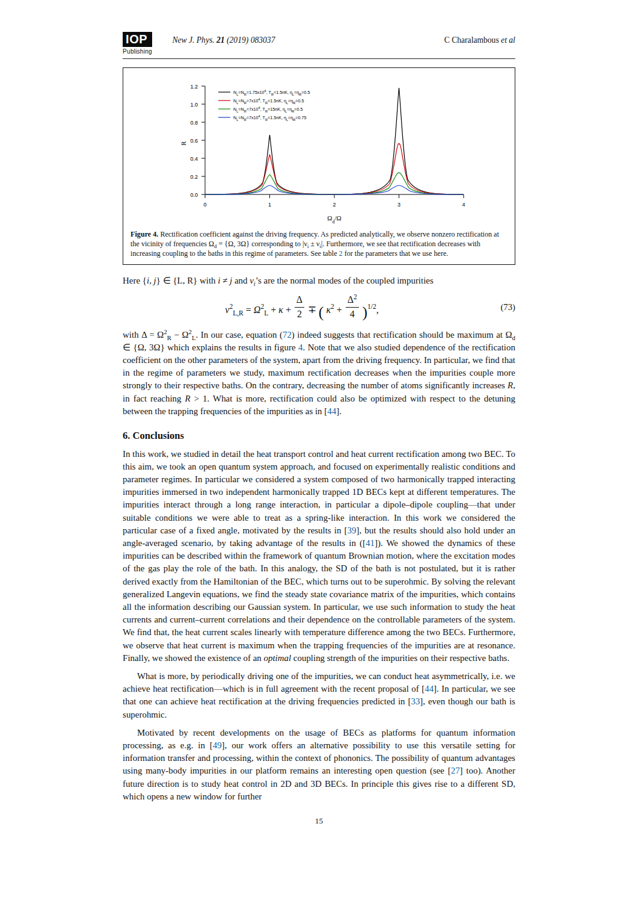IOP Publishing
New J. Phys. 21 (2019) 083037
C Charalambous et al
0.0 0.2 0.4 0.6 0.8 1.0 1.2 0 1 2 3 4 R Ωd/Ω NL=NR=1.75x104, TR=1.5nK, ηL=ηR=0.5 NL=NR=7x104, TR=1.5nK, ηL=ηR=0.5 NL=NR=7x104, TR=15nK, ηL=ηR=0.5 NL=NR=7x104, TR=1.5nK, ηL=ηR=0.75
Figure 4. Rectification coefficient against the driving frequency. As predicted analytically, we observe nonzero rectification at the vicinity of frequencies Ωd = {Ω, 3Ω} corresponding to |νi ± νi|. Furthermore, we see that rectification decreases with increasing coupling to the baths in this regime of parameters. See table 2 for the parameters that we use here.
Here {i, j} ∈ {L, R} with i ≠ j and νi’s are the normal modes of the coupled impurities
ν2L,R = Ω2L + κ + Δ 2 ∓ ( κ2 + Δ24 )1/2,
(73)
with Δ = Ω2R − Ω2L. In our case, equation (72) indeed suggests that rectification should be maximum at Ωd ∈ {Ω, 3Ω} which explains the results in figure 4. Note that we also studied dependence of the rectification coefficient on the other parameters of the system, apart from the driving frequency. In particular, we find that in the regime of parameters we study, maximum rectification decreases when the impurities couple more strongly to their respective baths. On the contrary, decreasing the number of atoms significantly increases R, in fact reaching R > 1. What is more, rectification could also be optimized with respect to the detuning between the trapping frequencies of the impurities as in [44].
6. Conclusions
In this work, we studied in detail the heat transport control and heat current rectification among two BEC. To this aim, we took an open quantum system approach, and focused on experimentally realistic conditions and parameter regimes. In particular we considered a system composed of two harmonically trapped interacting impurities immersed in two independent harmonically trapped 1D BECs kept at different temperatures. The impurities interact through a long range interaction, in particular a dipole–dipole coupling—that under suitable conditions we were able to treat as a spring-like interaction. In this work we considered the particular case of a fixed angle, motivated by the results in [39], but the results should also hold under an angle-averaged scenario, by taking advantage of the results in ([41]). We showed the dynamics of these impurities can be described within the framework of quantum Brownian motion, where the excitation modes of the gas play the role of the bath. In this analogy, the SD of the bath is not postulated, but it is rather derived exactly from the Hamiltonian of the BEC, which turns out to be superohmic. By solving the relevant generalized Langevin equations, we find the steady state covariance matrix of the impurities, which contains all the information describing our Gaussian system. In particular, we use such information to study the heat currents and current–current correlations and their dependence on the controllable parameters of the system. We find that, the heat current scales linearly with temperature difference among the two BECs. Furthermore, we observe that heat current is maximum when the trapping frequencies of the impurities are at resonance. Finally, we showed the existence of an optimal coupling strength of the impurities on their respective baths.
What is more, by periodically driving one of the impurities, we can conduct heat asymmetrically, i.e. we achieve heat rectification—which is in full agreement with the recent proposal of [44]. In particular, we see that one can achieve heat rectification at the driving frequencies predicted in [33], even though our bath is superohmic.
Motivated by recent developments on the usage of BECs as platforms for quantum information processing, as e.g. in [49], our work offers an alternative possibility to use this versatile setting for information transfer and processing, within the context of phononics. The possibility of quantum advantages using many-body impurities in our platform remains an interesting open question (see [27] too). Another future direction is to study heat control in 2D and 3D BECs. In principle this gives rise to a different SD, which opens a new window for further
15